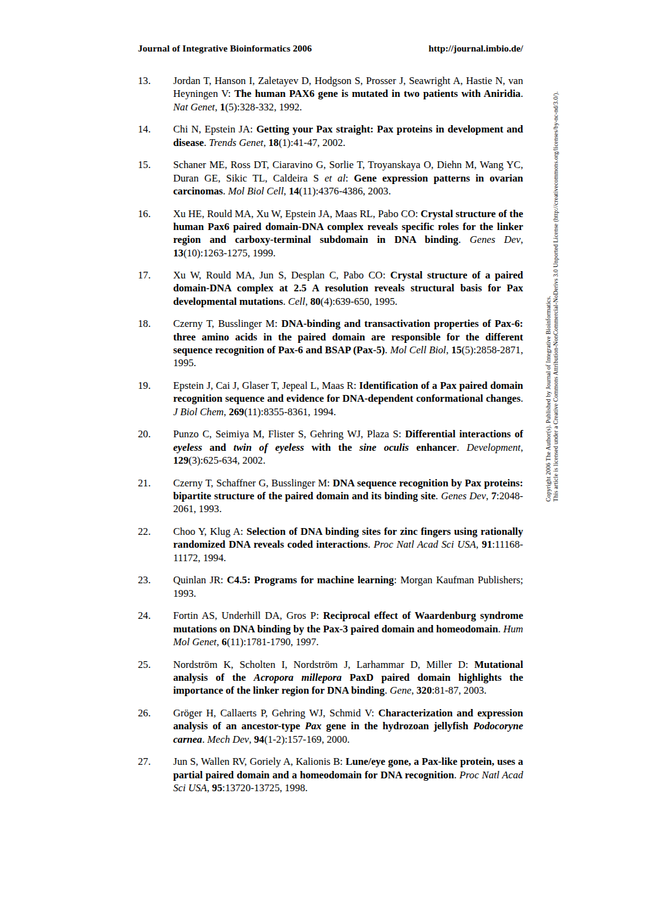Journal of Integrative Bioinformatics 2006 http://journal.imbio.de/
Copyright 2006 The Author(s). Published by Journal of Integrative Bioinformatics. This article is licensed under a Creative Commons Attribution-NonCommercial-NoDerivs 3.0 Unported License (http://creativecommons.org/licenses/by-nc-nd/3.0/).
13. Jordan T, Hanson I, Zaletayev D, Hodgson S, Prosser J, Seawright A, Hastie N, van Heyningen V: The human PAX6 gene is mutated in two patients with Aniridia. Nat Genet, 1(5):328-332, 1992.
14. Chi N, Epstein JA: Getting your Pax straight: Pax proteins in development and disease. Trends Genet, 18(1):41-47, 2002.
15. Schaner ME, Ross DT, Ciaravino G, Sorlie T, Troyanskaya O, Diehn M, Wang YC, Duran GE, Sikic TL, Caldeira S et al: Gene expression patterns in ovarian carcinomas. Mol Biol Cell, 14(11):4376-4386, 2003.
16. Xu HE, Rould MA, Xu W, Epstein JA, Maas RL, Pabo CO: Crystal structure of the human Pax6 paired domain-DNA complex reveals specific roles for the linker region and carboxy-terminal subdomain in DNA binding. Genes Dev, 13(10):1263-1275, 1999.
17. Xu W, Rould MA, Jun S, Desplan C, Pabo CO: Crystal structure of a paired domain-DNA complex at 2.5 A resolution reveals structural basis for Pax developmental mutations. Cell, 80(4):639-650, 1995.
18. Czerny T, Busslinger M: DNA-binding and transactivation properties of Pax-6: three amino acids in the paired domain are responsible for the different sequence recognition of Pax-6 and BSAP (Pax-5). Mol Cell Biol, 15(5):2858-2871, 1995.
19. Epstein J, Cai J, Glaser T, Jepeal L, Maas R: Identification of a Pax paired domain recognition sequence and evidence for DNA-dependent conformational changes. J Biol Chem, 269(11):8355-8361, 1994.
20. Punzo C, Seimiya M, Flister S, Gehring WJ, Plaza S: Differential interactions of eyeless and twin of eyeless with the sine oculis enhancer. Development, 129(3):625-634, 2002.
21. Czerny T, Schaffner G, Busslinger M: DNA sequence recognition by Pax proteins: bipartite structure of the paired domain and its binding site. Genes Dev, 7:2048-2061, 1993.
22. Choo Y, Klug A: Selection of DNA binding sites for zinc fingers using rationally randomized DNA reveals coded interactions. Proc Natl Acad Sci USA, 91:11168-11172, 1994.
23. Quinlan JR: C4.5: Programs for machine learning: Morgan Kaufman Publishers; 1993.
24. Fortin AS, Underhill DA, Gros P: Reciprocal effect of Waardenburg syndrome mutations on DNA binding by the Pax-3 paired domain and homeodomain. Hum Mol Genet, 6(11):1781-1790, 1997.
25. Nordström K, Scholten I, Nordström J, Larhammar D, Miller D: Mutational analysis of the Acropora millepora PaxD paired domain highlights the importance of the linker region for DNA binding. Gene, 320:81-87, 2003.
26. Gröger H, Callaerts P, Gehring WJ, Schmid V: Characterization and expression analysis of an ancestor-type Pax gene in the hydrozoan jellyfish Podocoryne carnea. Mech Dev, 94(1-2):157-169, 2000.
27. Jun S, Wallen RV, Goriely A, Kalionis B: Lune/eye gone, a Pax-like protein, uses a partial paired domain and a homeodomain for DNA recognition. Proc Natl Acad Sci USA, 95:13720-13725, 1998.